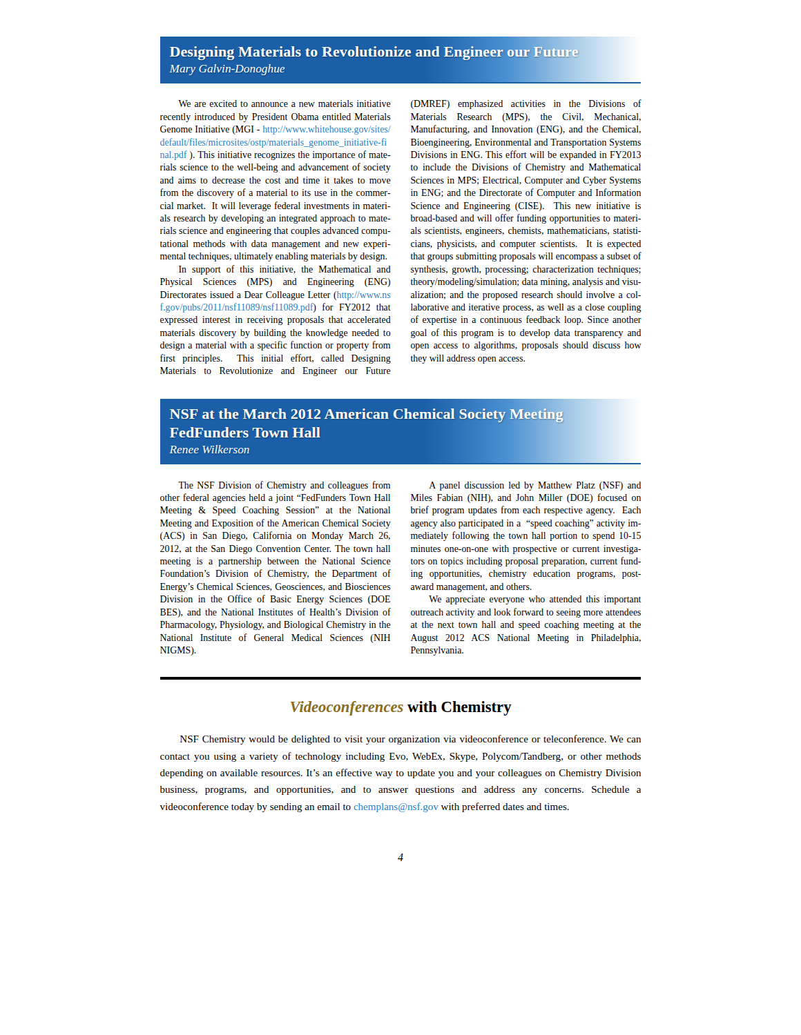Designing Materials to Revolutionize and Engineer our Future
Mary Galvin-Donoghue
We are excited to announce a new materials initiative recently introduced by President Obama entitled Materials Genome Initiative (MGI - http://www.whitehouse.gov/sites/default/files/microsites/ostp/materials_genome_initiative-final.pdf ). This initiative recognizes the importance of materials science to the well-being and advancement of society and aims to decrease the cost and time it takes to move from the discovery of a material to its use in the commercial market. It will leverage federal investments in materials research by developing an integrated approach to materials science and engineering that couples advanced computational methods with data management and new experimental techniques, ultimately enabling materials by design.
In support of this initiative, the Mathematical and Physical Sciences (MPS) and Engineering (ENG) Directorates issued a Dear Colleague Letter (http://www.nsf.gov/pubs/2011/nsf11089/nsf11089.pdf) for FY2012 that expressed interest in receiving proposals that accelerated materials discovery by building the knowledge needed to design a material with a specific function or property from first principles. This initial effort, called Designing Materials to Revolutionize and Engineer our Future (DMREF) emphasized activities in the Divisions of Materials Research (MPS), the Civil, Mechanical, Manufacturing, and Innovation (ENG), and the Chemical, Bioengineering, Environmental and Transportation Systems Divisions in ENG. This effort will be expanded in FY2013 to include the Divisions of Chemistry and Mathematical Sciences in MPS; Electrical, Computer and Cyber Systems in ENG; and the Directorate of Computer and Information Science and Engineering (CISE). This new initiative is broad-based and will offer funding opportunities to materials scientists, engineers, chemists, mathematicians, statisticians, physicists, and computer scientists. It is expected that groups submitting proposals will encompass a subset of synthesis, growth, processing; characterization techniques; theory/modeling/simulation; data mining, analysis and visualization; and the proposed research should involve a collaborative and iterative process, as well as a close coupling of expertise in a continuous feedback loop. Since another goal of this program is to develop data transparency and open access to algorithms, proposals should discuss how they will address open access.
NSF at the March 2012 American Chemical Society Meeting
FedFunders Town Hall
Renee Wilkerson
The NSF Division of Chemistry and colleagues from other federal agencies held a joint “FedFunders Town Hall Meeting & Speed Coaching Session” at the National Meeting and Exposition of the American Chemical Society (ACS) in San Diego, California on Monday March 26, 2012, at the San Diego Convention Center. The town hall meeting is a partnership between the National Science Foundation’s Division of Chemistry, the Department of Energy’s Chemical Sciences, Geosciences, and Biosciences Division in the Office of Basic Energy Sciences (DOE BES), and the National Institutes of Health’s Division of Pharmacology, Physiology, and Biological Chemistry in the National Institute of General Medical Sciences (NIH NIGMS).
A panel discussion led by Matthew Platz (NSF) and Miles Fabian (NIH), and John Miller (DOE) focused on brief program updates from each respective agency. Each agency also participated in a “speed coaching” activity immediately following the town hall portion to spend 10-15 minutes one-on-one with prospective or current investigators on topics including proposal preparation, current funding opportunities, chemistry education programs, post-award management, and others.
We appreciate everyone who attended this important outreach activity and look forward to seeing more attendees at the next town hall and speed coaching meeting at the August 2012 ACS National Meeting in Philadelphia, Pennsylvania.
Videoconferences with Chemistry
NSF Chemistry would be delighted to visit your organization via videoconference or teleconference. We can contact you using a variety of technology including Evo, WebEx, Skype, Polycom/Tandberg, or other methods depending on available resources. It’s an effective way to update you and your colleagues on Chemistry Division business, programs, and opportunities, and to answer questions and address any concerns. Schedule a videoconference today by sending an email to chemplans@nsf.gov with preferred dates and times.
4